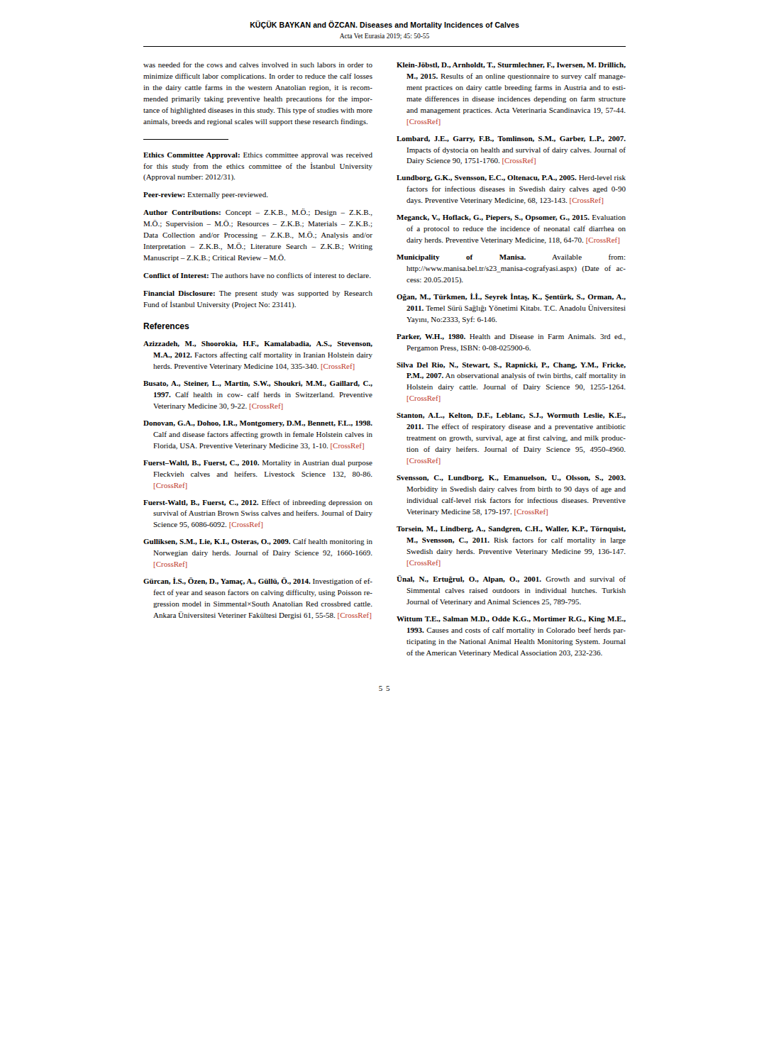KÜÇÜK BAYKAN and ÖZCAN. Diseases and Mortality Incidences of Calves
Acta Vet Eurasia 2019; 45: 50-55
was needed for the cows and calves involved in such labors in order to minimize difficult labor complications. In order to reduce the calf losses in the dairy cattle farms in the western Anatolian region, it is recommended primarily taking preventive health precautions for the importance of highlighted diseases in this study. This type of studies with more animals, breeds and regional scales will support these research findings.
Ethics Committee Approval: Ethics committee approval was received for this study from the ethics committee of the İstanbul University (Approval number: 2012/31).
Peer-review: Externally peer-reviewed.
Author Contributions: Concept – Z.K.B., M.Ö.; Design – Z.K.B., M.Ö.; Supervision – M.Ö.; Resources – Z.K.B.; Materials – Z.K.B.; Data Collection and/or Processing – Z.K.B., M.Ö.; Analysis and/or Interpretation – Z.K.B., M.Ö.; Literature Search – Z.K.B.; Writing Manuscript – Z.K.B.; Critical Review – M.Ö.
Conflict of Interest: The authors have no conflicts of interest to declare.
Financial Disclosure: The present study was supported by Research Fund of İstanbul University (Project No: 23141).
References
Azizzadeh, M., Shoorokia, H.F., Kamalabadia, A.S., Stevenson, M.A., 2012. Factors affecting calf mortality in Iranian Holstein dairy herds. Preventive Veterinary Medicine 104, 335-340. [CrossRef]
Busato, A., Steiner, L., Martin, S.W., Shoukri, M.M., Gaillard, C., 1997. Calf health in cow- calf herds in Switzerland. Preventive Veterinary Medicine 30, 9-22. [CrossRef]
Donovan, G.A., Dohoo, I.R., Montgomery, D.M., Bennett, F.L., 1998. Calf and disease factors affecting growth in female Holstein calves in Florida, USA. Preventive Veterinary Medicine 33, 1-10. [CrossRef]
Fuerst–Waltl, B., Fuerst, C., 2010. Mortality in Austrian dual purpose Fleckvieh calves and heifers. Livestock Science 132, 80-86. [CrossRef]
Fuerst-Waltl, B., Fuerst, C., 2012. Effect of inbreeding depression on survival of Austrian Brown Swiss calves and heifers. Journal of Dairy Science 95, 6086-6092. [CrossRef]
Gulliksen, S.M., Lie, K.I., Osteras, O., 2009. Calf health monitoring in Norwegian dairy herds. Journal of Dairy Science 92, 1660-1669. [CrossRef]
Gürcan, İ.S., Özen, D., Yamaç, A., Güllü, Ö., 2014. Investigation of effect of year and season factors on calving difficulty, using Poisson regression model in Simmental×South Anatolian Red crossbred cattle. Ankara Üniversitesi Veteriner Fakültesi Dergisi 61, 55-58. [CrossRef]
Klein-Jöbstl, D., Arnholdt, T., Sturmlechner, F., Iwersen, M. Drillich, M., 2015. Results of an online questionnaire to survey calf management practices on dairy cattle breeding farms in Austria and to estimate differences in disease incidences depending on farm structure and management practices. Acta Veterinaria Scandinavica 19, 57-44. [CrossRef]
Lombard, J.E., Garry, F.B., Tomlinson, S.M., Garber, L.P., 2007. Impacts of dystocia on health and survival of dairy calves. Journal of Dairy Science 90, 1751-1760. [CrossRef]
Lundborg, G.K., Svensson, E.C., Oltenacu, P.A., 2005. Herd-level risk factors for infectious diseases in Swedish dairy calves aged 0-90 days. Preventive Veterinary Medicine, 68, 123-143. [CrossRef]
Meganck, V., Hoflack, G., Piepers, S., Opsomer, G., 2015. Evaluation of a protocol to reduce the incidence of neonatal calf diarrhea on dairy herds. Preventive Veterinary Medicine, 118, 64-70. [CrossRef]
Municipality of Manisa. Available from: http://www.manisa.bel.tr/s23_manisa-cografyasi.aspx) (Date of access: 20.05.2015).
Oğan, M., Türkmen, İ.İ., Seyrek İntaş, K., Şentürk, S., Orman, A., 2011. Temel Sürü Sağlığı Yönetimi Kitabı. T.C. Anadolu Üniversitesi Yayını, No:2333, Syf: 6-146.
Parker, W.H., 1980. Health and Disease in Farm Animals. 3rd ed., Pergamon Press, ISBN: 0-08-025900-6.
Silva Del Rio, N., Stewart, S., Rapnicki, P., Chang, Y.M., Fricke, P.M., 2007. An observational analysis of twin births, calf mortality in Holstein dairy cattle. Journal of Dairy Science 90, 1255-1264. [CrossRef]
Stanton, A.L., Kelton, D.F., Leblanc, S.J., Wormuth Leslie, K.E., 2011. The effect of respiratory disease and a preventative antibiotic treatment on growth, survival, age at first calving, and milk production of dairy heifers. Journal of Dairy Science 95, 4950-4960. [CrossRef]
Svensson, C., Lundborg, K., Emanuelson, U., Olsson, S., 2003. Morbidity in Swedish dairy calves from birth to 90 days of age and individual calf-level risk factors for infectious diseases. Preventive Veterinary Medicine 58, 179-197. [CrossRef]
Torsein, M., Lindberg, A., Sandgren, C.H., Waller, K.P., Törnquist, M., Svensson, C., 2011. Risk factors for calf mortality in large Swedish dairy herds. Preventive Veterinary Medicine 99, 136-147. [CrossRef]
Ünal, N., Ertuğrul, O., Alpan, O., 2001. Growth and survival of Simmental calves raised outdoors in individual hutches. Turkish Journal of Veterinary and Animal Sciences 25, 789-795.
Wittum T.E., Salman M.D., Odde K.G., Mortimer R.G., King M.E., 1993. Causes and costs of calf mortality in Colorado beef herds participating in the National Animal Health Monitoring System. Journal of the American Veterinary Medical Association 203, 232-236.
5 5